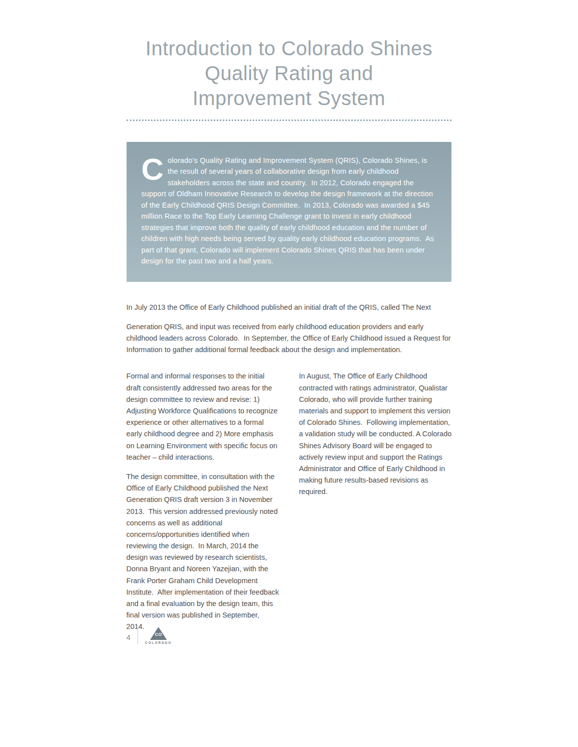Introduction to Colorado Shines
Quality Rating and
Improvement System
Colorado's Quality Rating and Improvement System (QRIS), Colorado Shines, is the result of several years of collaborative design from early childhood stakeholders across the state and country. In 2012, Colorado engaged the support of Oldham Innovative Research to develop the design framework at the direction of the Early Childhood QRIS Design Committee. In 2013, Colorado was awarded a $45 million Race to the Top Early Learning Challenge grant to invest in early childhood strategies that improve both the quality of early childhood education and the number of children with high needs being served by quality early childhood education programs. As part of that grant, Colorado will implement Colorado Shines QRIS that has been under design for the past two and a half years.
In July 2013 the Office of Early Childhood published an initial draft of the QRIS, called The Next
Generation QRIS, and input was received from early childhood education providers and early childhood leaders across Colorado. In September, the Office of Early Childhood issued a Request for Information to gather additional formal feedback about the design and implementation.
Formal and informal responses to the initial draft consistently addressed two areas for the design committee to review and revise: 1) Adjusting Workforce Qualifications to recognize experience or other alternatives to a formal early childhood degree and 2) More emphasis on Learning Environment with specific focus on teacher – child interactions.
The design committee, in consultation with the Office of Early Childhood published the Next Generation QRIS draft version 3 in November 2013. This version addressed previously noted concerns as well as additional concerns/opportunities identified when reviewing the design. In March, 2014 the design was reviewed by research scientists, Donna Bryant and Noreen Yazejian, with the Frank Porter Graham Child Development Institute. After implementation of their feedback and a final evaluation by the design team, this final version was published in September, 2014.
In August, The Office of Early Childhood contracted with ratings administrator, Qualistar Colorado, who will provide further training materials and support to implement this version of Colorado Shines. Following implementation, a validation study will be conducted. A Colorado Shines Advisory Board will be engaged to actively review input and support the Ratings Administrator and Office of Early Childhood in making future results-based revisions as required.
4
COLORADO